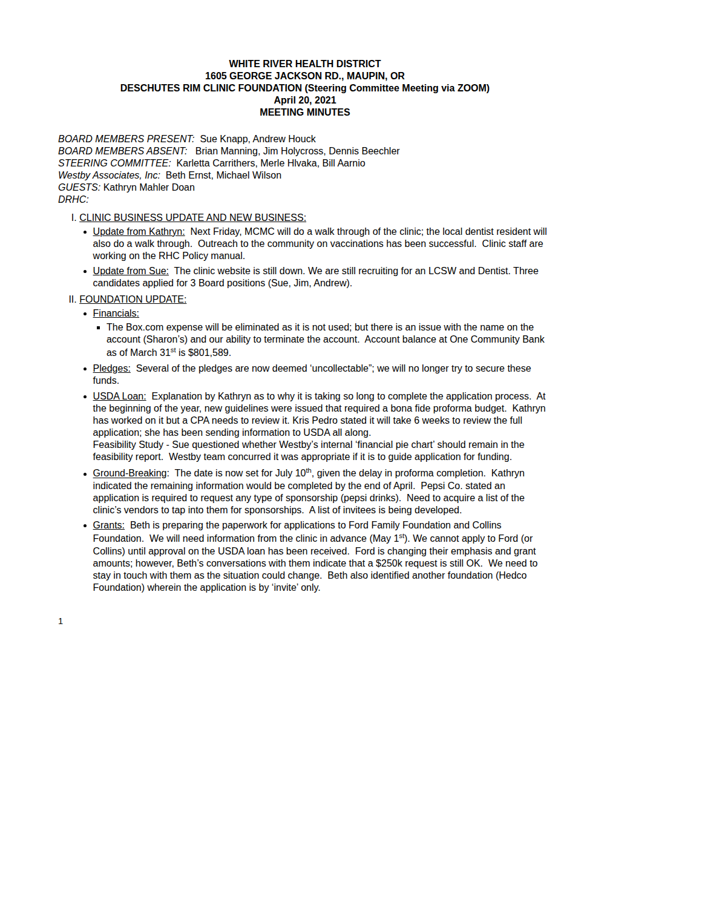WHITE RIVER HEALTH DISTRICT
1605 GEORGE JACKSON RD., MAUPIN, OR
DESCHUTES RIM CLINIC FOUNDATION (Steering Committee Meeting via ZOOM)
April 20, 2021
MEETING MINUTES
BOARD MEMBERS PRESENT: Sue Knapp, Andrew Houck
BOARD MEMBERS ABSENT: Brian Manning, Jim Holycross, Dennis Beechler
STEERING COMMITTEE: Karletta Carrithers, Merle Hlvaka, Bill Aarnio
Westby Associates, Inc: Beth Ernst, Michael Wilson
GUESTS: Kathryn Mahler Doan
DRHC:
Clinic Business Update and New Business:
Update from Kathryn: Next Friday, MCMC will do a walk through of the clinic; the local dentist resident will also do a walk through. Outreach to the community on vaccinations has been successful. Clinic staff are working on the RHC Policy manual.
Update from Sue: The clinic website is still down. We are still recruiting for an LCSW and Dentist. Three candidates applied for 3 Board positions (Sue, Jim, Andrew).
Foundation Update:
Financials:
The Box.com expense will be eliminated as it is not used; but there is an issue with the name on the account (Sharon’s) and our ability to terminate the account. Account balance at One Community Bank as of March 31st is $801,589.
Pledges: Several of the pledges are now deemed ‘uncollectable”; we will no longer try to secure these funds.
USDA Loan: Explanation by Kathryn as to why it is taking so long to complete the application process. At the beginning of the year, new guidelines were issued that required a bona fide proforma budget. Kathryn has worked on it but a CPA needs to review it. Kris Pedro stated it will take 6 weeks to review the full application; she has been sending information to USDA all along.
Feasibility Study - Sue questioned whether Westby’s internal ‘financial pie chart’ should remain in the feasibility report. Westby team concurred it was appropriate if it is to guide application for funding.
Ground-Breaking: The date is now set for July 10th, given the delay in proforma completion. Kathryn indicated the remaining information would be completed by the end of April. Pepsi Co. stated an application is required to request any type of sponsorship (pepsi drinks). Need to acquire a list of the clinic’s vendors to tap into them for sponsorships. A list of invitees is being developed.
Grants: Beth is preparing the paperwork for applications to Ford Family Foundation and Collins Foundation. We will need information from the clinic in advance (May 1st). We cannot apply to Ford (or Collins) until approval on the USDA loan has been received. Ford is changing their emphasis and grant amounts; however, Beth’s conversations with them indicate that a $250k request is still OK. We need to stay in touch with them as the situation could change. Beth also identified another foundation (Hedco Foundation) wherein the application is by ‘invite’ only.
1